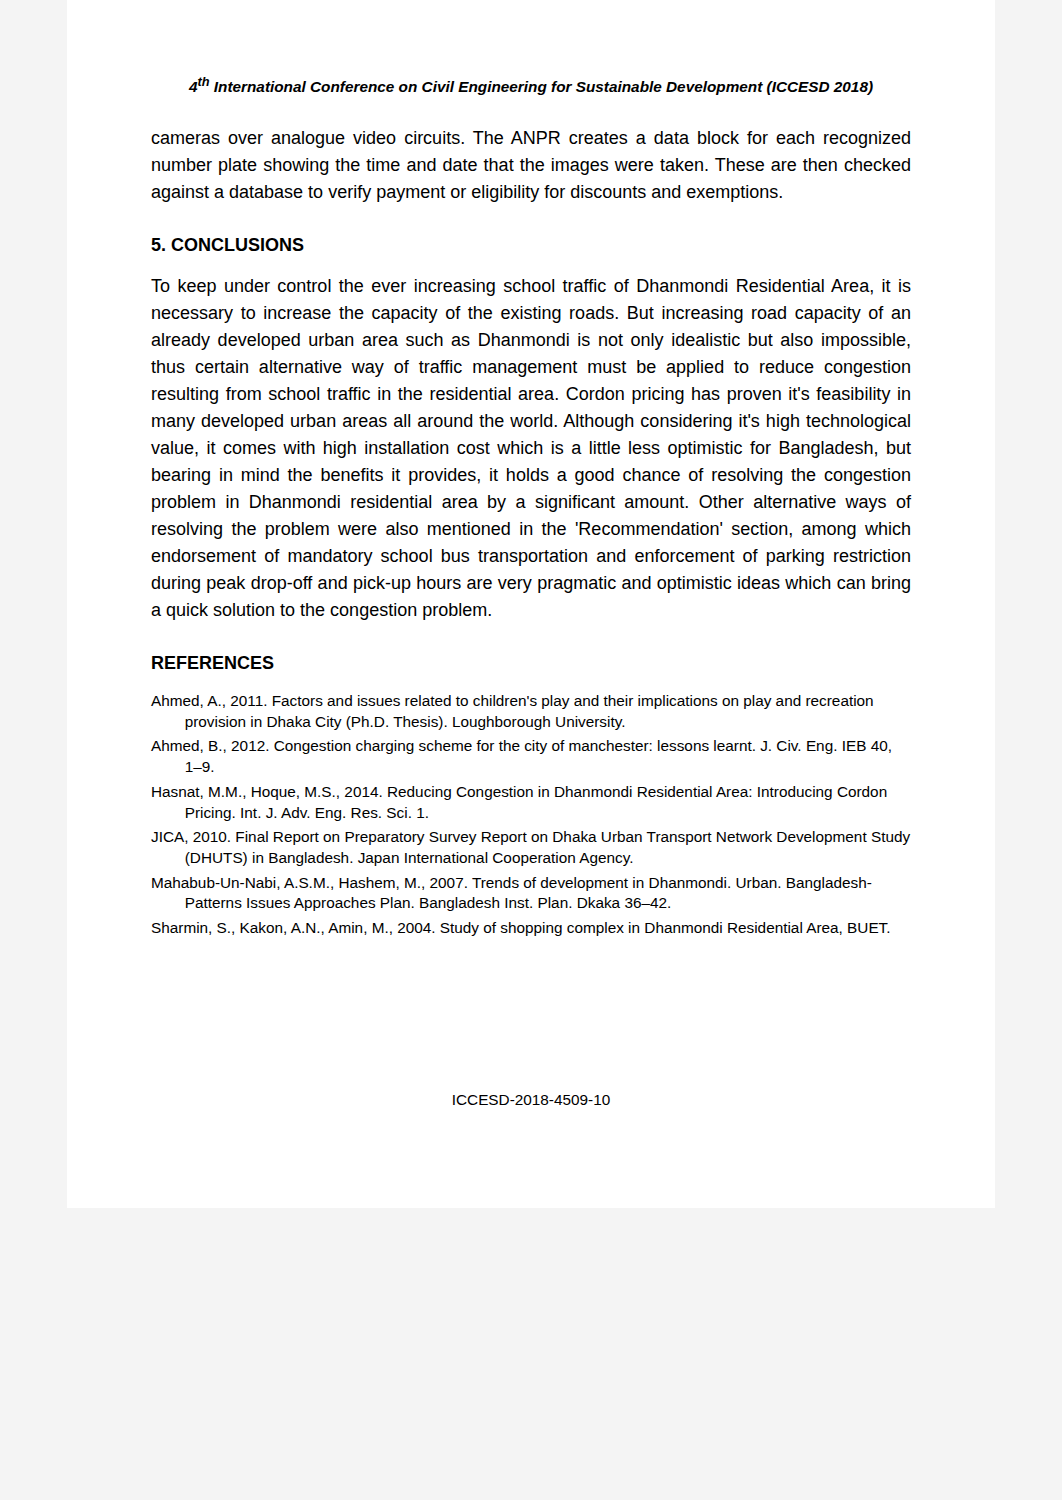4th International Conference on Civil Engineering for Sustainable Development (ICCESD 2018)
cameras over analogue video circuits. The ANPR creates a data block for each recognized number plate showing the time and date that the images were taken. These are then checked against a database to verify payment or eligibility for discounts and exemptions.
5. Conclusions
To keep under control the ever increasing school traffic of Dhanmondi Residential Area, it is necessary to increase the capacity of the existing roads. But increasing road capacity of an already developed urban area such as Dhanmondi is not only idealistic but also impossible, thus certain alternative way of traffic management must be applied to reduce congestion resulting from school traffic in the residential area. Cordon pricing has proven it's feasibility in many developed urban areas all around the world. Although considering it's high technological value, it comes with high installation cost which is a little less optimistic for Bangladesh, but bearing in mind the benefits it provides, it holds a good chance of resolving the congestion problem in Dhanmondi residential area by a significant amount. Other alternative ways of resolving the problem were also mentioned in the 'Recommendation' section, among which endorsement of mandatory school bus transportation and enforcement of parking restriction during peak drop-off and pick-up hours are very pragmatic and optimistic ideas which can bring a quick solution to the congestion problem.
References
Ahmed, A., 2011. Factors and issues related to children's play and their implications on play and recreation provision in Dhaka City (Ph.D. Thesis). Loughborough University.
Ahmed, B., 2012. Congestion charging scheme for the city of manchester: lessons learnt. J. Civ. Eng. IEB 40, 1–9.
Hasnat, M.M., Hoque, M.S., 2014. Reducing Congestion in Dhanmondi Residential Area: Introducing Cordon Pricing. Int. J. Adv. Eng. Res. Sci. 1.
JICA, 2010. Final Report on Preparatory Survey Report on Dhaka Urban Transport Network Development Study (DHUTS) in Bangladesh. Japan International Cooperation Agency.
Mahabub-Un-Nabi, A.S.M., Hashem, M., 2007. Trends of development in Dhanmondi. Urban. Bangladesh-Patterns Issues Approaches Plan. Bangladesh Inst. Plan. Dkaka 36–42.
Sharmin, S., Kakon, A.N., Amin, M., 2004. Study of shopping complex in Dhanmondi Residential Area, BUET.
ICCESD-2018-4509-10